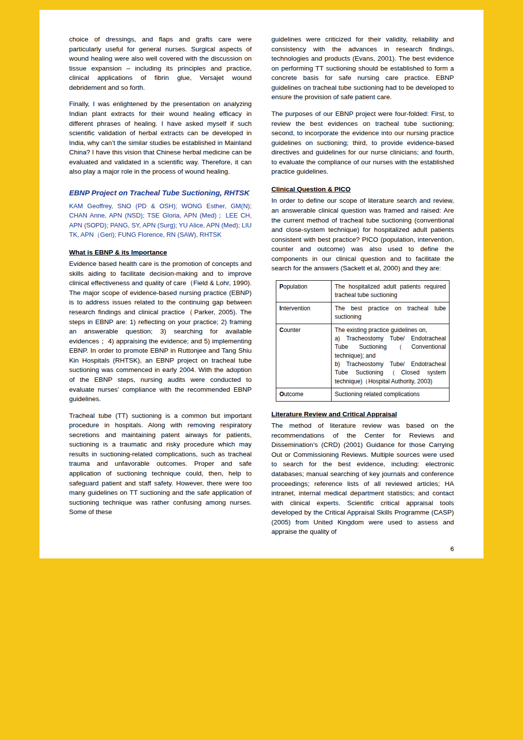choice of dressings, and flaps and grafts care were particularly useful for general nurses. Surgical aspects of wound healing were also well covered with the discussion on tissue expansion – including its principles and practice, clinical applications of fibrin glue, Versajet wound debridement and so forth.
Finally, I was enlightened by the presentation on analyzing Indian plant extracts for their wound healing efficacy in different phrases of healing. I have asked myself if such scientific validation of herbal extracts can be developed in India, why can’t the similar studies be established in Mainland China? I have this vision that Chinese herbal medicine can be evaluated and validated in a scientific way. Therefore, it can also play a major role in the process of wound healing.
EBNP Project on Tracheal Tube Suctioning, RHTSK
KAM Geoffrey, SNO (PD & OSH); WONG Esther, GM(N); CHAN Anne, APN (NSD); TSE Gloria, APN (Med)； LEE CH, APN (SOPD); PANG, SY, APN (Surg); YU Alice, APN (Med); LIU TK, APN（Geri); FUNG Florence, RN (SAW), RHTSK
What is EBNP & its Importance
Evidence based health care is the promotion of concepts and skills aiding to facilitate decision-making and to improve clinical effectiveness and quality of care（Field & Lohr, 1990). The major scope of evidence-based nursing practice (EBNP) is to address issues related to the continuing gap between research findings and clinical practice（Parker, 2005). The steps in EBNP are: 1) reflecting on your practice; 2) framing an answerable question; 3) searching for available evidences； 4) appraising the evidence; and 5) implementing EBNP. In order to promote EBNP in Ruttonjee and Tang Shiu Kin Hospitals (RHTSK), an EBNP project on tracheal tube suctioning was commenced in early 2004. With the adoption of the EBNP steps, nursing audits were conducted to evaluate nurses’ compliance with the recommended EBNP guidelines.
Tracheal tube (TT) suctioning is a common but important procedure in hospitals. Along with removing respiratory secretions and maintaining patent airways for patients, suctioning is a traumatic and risky procedure which may results in suctioning-related complications, such as tracheal trauma and unfavorable outcomes. Proper and safe application of suctioning technique could, then, help to safeguard patient and staff safety. However, there were too many guidelines on TT suctioning and the safe application of suctioning technique was rather confusing among nurses. Some of these
guidelines were criticized for their validity, reliability and consistency with the advances in research findings, technologies and products (Evans, 2001). The best evidence on performing TT suctioning should be established to form a concrete basis for safe nursing care practice. EBNP guidelines on tracheal tube suctioning had to be developed to ensure the provision of safe patient care.
The purposes of our EBNP project were four-folded: First, to review the best evidences on tracheal tube suctioning; second, to incorporate the evidence into our nursing practice guidelines on suctioning; third, to provide evidence-based directives and guidelines for our nurse clinicians; and fourth, to evaluate the compliance of our nurses with the established practice guidelines.
Clinical Question & PICO
In order to define our scope of literature search and review, an answerable clinical question was framed and raised: Are the current method of tracheal tube suctioning (conventional and close-system technique) for hospitalized adult patients consistent with best practice? PICO (population, intervention, counter and outcome) was also used to define the components in our clinical question and to facilitate the search for the answers (Sackett et al, 2000) and they are:
| P opulation | The hospitalized adult patients required tracheal tube suctioning |
| I ntervention | The best practice on tracheal tube suctioning |
| C ounter | The existing practice guidelines on, a) Tracheostomy Tube/ Endotracheal Tube Suctioning（Conventional technique); and b) Tracheostomy Tube/ Endotracheal Tube Suctioning（Closed system technique)（Hospital Authority, 2003) |
| O utcome | Suctioning related complications |
Literature Review and Critical Appraisal
The method of literature review was based on the recommendations of the Center for Reviews and Dissemination’s (CRD) (2001) Guidance for those Carrying Out or Commissioning Reviews. Multiple sources were used to search for the best evidence, including: electronic databases; manual searching of key journals and conference proceedings; reference lists of all reviewed articles; HA intranet, internal medical department statistics; and contact with clinical experts. Scientific critical appraisal tools developed by the Critical Appraisal Skills Programme (CASP) (2005) from United Kingdom were used to assess and appraise the quality of
6